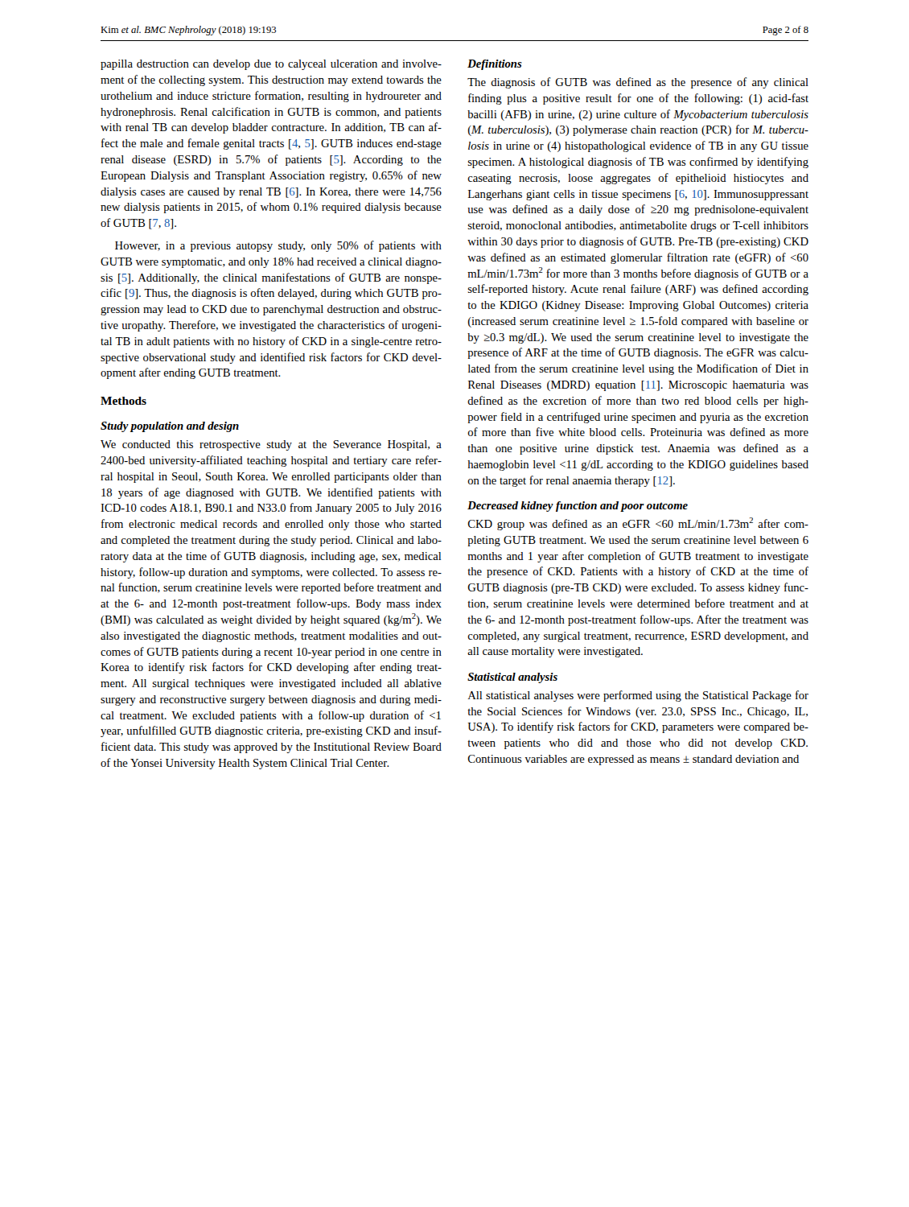Kim et al. BMC Nephrology (2018) 19:193
Page 2 of 8
papilla destruction can develop due to calyceal ulceration and involvement of the collecting system. This destruction may extend towards the urothelium and induce stricture formation, resulting in hydroureter and hydronephrosis. Renal calcification in GUTB is common, and patients with renal TB can develop bladder contracture. In addition, TB can affect the male and female genital tracts [4, 5]. GUTB induces end-stage renal disease (ESRD) in 5.7% of patients [5]. According to the European Dialysis and Transplant Association registry, 0.65% of new dialysis cases are caused by renal TB [6]. In Korea, there were 14,756 new dialysis patients in 2015, of whom 0.1% required dialysis because of GUTB [7, 8].
However, in a previous autopsy study, only 50% of patients with GUTB were symptomatic, and only 18% had received a clinical diagnosis [5]. Additionally, the clinical manifestations of GUTB are nonspecific [9]. Thus, the diagnosis is often delayed, during which GUTB progression may lead to CKD due to parenchymal destruction and obstructive uropathy. Therefore, we investigated the characteristics of urogenital TB in adult patients with no history of CKD in a single-centre retrospective observational study and identified risk factors for CKD development after ending GUTB treatment.
Methods
Study population and design
We conducted this retrospective study at the Severance Hospital, a 2400-bed university-affiliated teaching hospital and tertiary care referral hospital in Seoul, South Korea. We enrolled participants older than 18 years of age diagnosed with GUTB. We identified patients with ICD-10 codes A18.1, B90.1 and N33.0 from January 2005 to July 2016 from electronic medical records and enrolled only those who started and completed the treatment during the study period. Clinical and laboratory data at the time of GUTB diagnosis, including age, sex, medical history, follow-up duration and symptoms, were collected. To assess renal function, serum creatinine levels were reported before treatment and at the 6- and 12-month post-treatment follow-ups. Body mass index (BMI) was calculated as weight divided by height squared (kg/m2). We also investigated the diagnostic methods, treatment modalities and outcomes of GUTB patients during a recent 10-year period in one centre in Korea to identify risk factors for CKD developing after ending treatment. All surgical techniques were investigated included all ablative surgery and reconstructive surgery between diagnosis and during medical treatment. We excluded patients with a follow-up duration of <1 year, unfulfilled GUTB diagnostic criteria, pre-existing CKD and insufficient data. This study was approved by the Institutional Review Board of the Yonsei University Health System Clinical Trial Center.
Definitions
The diagnosis of GUTB was defined as the presence of any clinical finding plus a positive result for one of the following: (1) acid-fast bacilli (AFB) in urine, (2) urine culture of Mycobacterium tuberculosis (M. tuberculosis), (3) polymerase chain reaction (PCR) for M. tuberculosis in urine or (4) histopathological evidence of TB in any GU tissue specimen. A histological diagnosis of TB was confirmed by identifying caseating necrosis, loose aggregates of epithelioid histiocytes and Langerhans giant cells in tissue specimens [6, 10]. Immunosuppressant use was defined as a daily dose of ≥20 mg prednisolone-equivalent steroid, monoclonal antibodies, antimetabolite drugs or T-cell inhibitors within 30 days prior to diagnosis of GUTB. Pre-TB (pre-existing) CKD was defined as an estimated glomerular filtration rate (eGFR) of <60 mL/min/1.73m2 for more than 3 months before diagnosis of GUTB or a self-reported history. Acute renal failure (ARF) was defined according to the KDIGO (Kidney Disease: Improving Global Outcomes) criteria (increased serum creatinine level ≥ 1.5-fold compared with baseline or by ≥0.3 mg/dL). We used the serum creatinine level to investigate the presence of ARF at the time of GUTB diagnosis. The eGFR was calculated from the serum creatinine level using the Modification of Diet in Renal Diseases (MDRD) equation [11]. Microscopic haematuria was defined as the excretion of more than two red blood cells per high-power field in a centrifuged urine specimen and pyuria as the excretion of more than five white blood cells. Proteinuria was defined as more than one positive urine dipstick test. Anaemia was defined as a haemoglobin level <11 g/dL according to the KDIGO guidelines based on the target for renal anaemia therapy [12].
Decreased kidney function and poor outcome
CKD group was defined as an eGFR <60 mL/min/1.73m2 after completing GUTB treatment. We used the serum creatinine level between 6 months and 1 year after completion of GUTB treatment to investigate the presence of CKD. Patients with a history of CKD at the time of GUTB diagnosis (pre-TB CKD) were excluded. To assess kidney function, serum creatinine levels were determined before treatment and at the 6- and 12-month post-treatment follow-ups. After the treatment was completed, any surgical treatment, recurrence, ESRD development, and all cause mortality were investigated.
Statistical analysis
All statistical analyses were performed using the Statistical Package for the Social Sciences for Windows (ver. 23.0, SPSS Inc., Chicago, IL, USA). To identify risk factors for CKD, parameters were compared between patients who did and those who did not develop CKD. Continuous variables are expressed as means ± standard deviation and